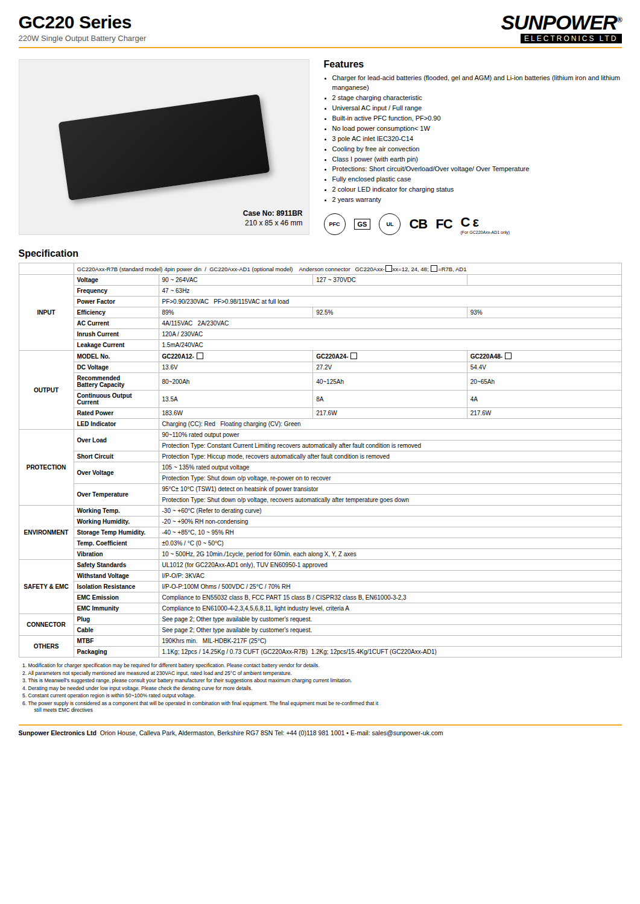GC220 Series
220W Single Output Battery Charger
SUNPOWER®
ELECTRONICS LTD
Case No: 8911BR
210 x 85 x 46 mm
Features
Charger for lead-acid batteries (flooded, gel and AGM) and Li-ion batteries (lithium iron and lithium manganese)
2 stage charging characteristic
Universal AC input / Full range
Built-in active PFC function, PF>0.90
No load power consumption< 1W
3 pole AC inlet IEC320-C14
Cooling by free air convection
Class I power (with earth pin)
Protections: Short circuit/Overload/Over voltage/ Over Temperature
Fully enclosed plastic case
2 colour LED indicator for charging status
2 years warranty
PFC
GS
UL
CB
FC
C ε (For GC220Axx-AD1 only)
Specification
| | GC220Axx-R7B (standard model) 4pin power din / GC220Axx-AD1 (optional model) Anderson connector GC220Axx- xx=12, 24, 48; =R7B, AD1 |
| INPUT | Voltage | 90 ~ 264VAC | 127 ~ 370VDC | |
| Frequency | 47 ~ 63Hz |
| Power Factor | PF>0.90/230VAC PF>0.98/115VAC at full load |
| Efficiency | 89% | 92.5% | 93% |
| AC Current | 4A/115VAC 2A/230VAC |
| Inrush Current | 120A / 230VAC |
| Leakage Current | 1.5mA/240VAC |
| OUTPUT | MODEL No. | GC220A12- | GC220A24- | GC220A48- |
| DC Voltage | 13.6V | 27.2V | 54.4V |
| Recommended Battery Capacity | 80~200Ah | 40~125Ah | 20~65Ah |
| Continuous Output Current | 13.5A | 8A | 4A |
| Rated Power | 183.6W | 217.6W | 217.6W |
| LED Indicator | Charging (CC): Red Floating charging (CV): Green |
| PROTECTION | Over Load | 90~110% rated output power |
| Protection Type: Constant Current Limiting recovers automatically after fault condition is removed |
| Short Circuit | Protection Type: Hiccup mode, recovers automatically after fault condition is removed |
| Over Voltage | 105 ~ 135% rated output voltage |
| Protection Type: Shut down o/p voltage, re-power on to recover |
| Over Temperature | 95°C± 10°C (TSW1) detect on heatsink of power transistor |
| Protection Type: Shut down o/p voltage, recovers automatically after temperature goes down |
| ENVIRONMENT | Working Temp. | -30 ~ +60°C (Refer to derating curve) |
| Working Humidity. | -20 ~ +90% RH non-condensing |
| Storage Temp Humidity. | -40 ~ +85°C, 10 ~ 95% RH |
| Temp. Coefficient | ±0.03% / °C (0 ~ 50°C) |
| Vibration | 10 ~ 500Hz, 2G 10min./1cycle, period for 60min. each along X, Y, Z axes |
| SAFETY & EMC | Safety Standards | UL1012 (for GC220Axx-AD1 only), TUV EN60950-1 approved |
| Withstand Voltage | I/P-O/P: 3KVAC |
| Isolation Resistance | I/P-O-P:100M Ohms / 500VDC / 25°C / 70% RH |
| EMC Emission | Compliance to EN55032 class B, FCC PART 15 class B / CISPR32 class B, EN61000-3-2,3 |
| EMC Immunity | Compliance to EN61000-4-2,3,4,5,6,8,11, light industry level, criteria A |
| CONNECTOR | Plug | See page 2; Other type available by customer's request. |
| Cable | See page 2; Other type available by customer's request. |
| OTHERS | MTBF | 190Khrs min. MIL-HDBK-217F (25°C) |
| Packaging | 1.1Kg; 12pcs / 14.25Kg / 0.73 CUFT (GC220Axx-R7B) 1.2Kg; 12pcs/15.4Kg/1CUFT (GC220Axx-AD1) |
Modification for charger specification may be required for different battery specification. Please contact battery vendor for details.
All parameters not specially mentioned are measured at 230VAC input, rated load and 25°C of ambient temperature.
This is Meanwell's suggested range, please consult your battery manufacturer for their suggestions about maximum charging current limitation.
Derating may be needed under low input voltage. Please check the derating curve for more details.
Constant current operation region is within 50~100% rated output voltage.
The power supply is considered as a component that will be operated in combination with final equipment. The final equipment must be re-confirmed that it still meets EMC directives
Sunpower Electronics Ltd Orion House, Calleva Park, Aldermaston, Berkshire RG7 8SN Tel: +44 (0)118 981 1001 • E-mail: sales@sunpower-uk.com